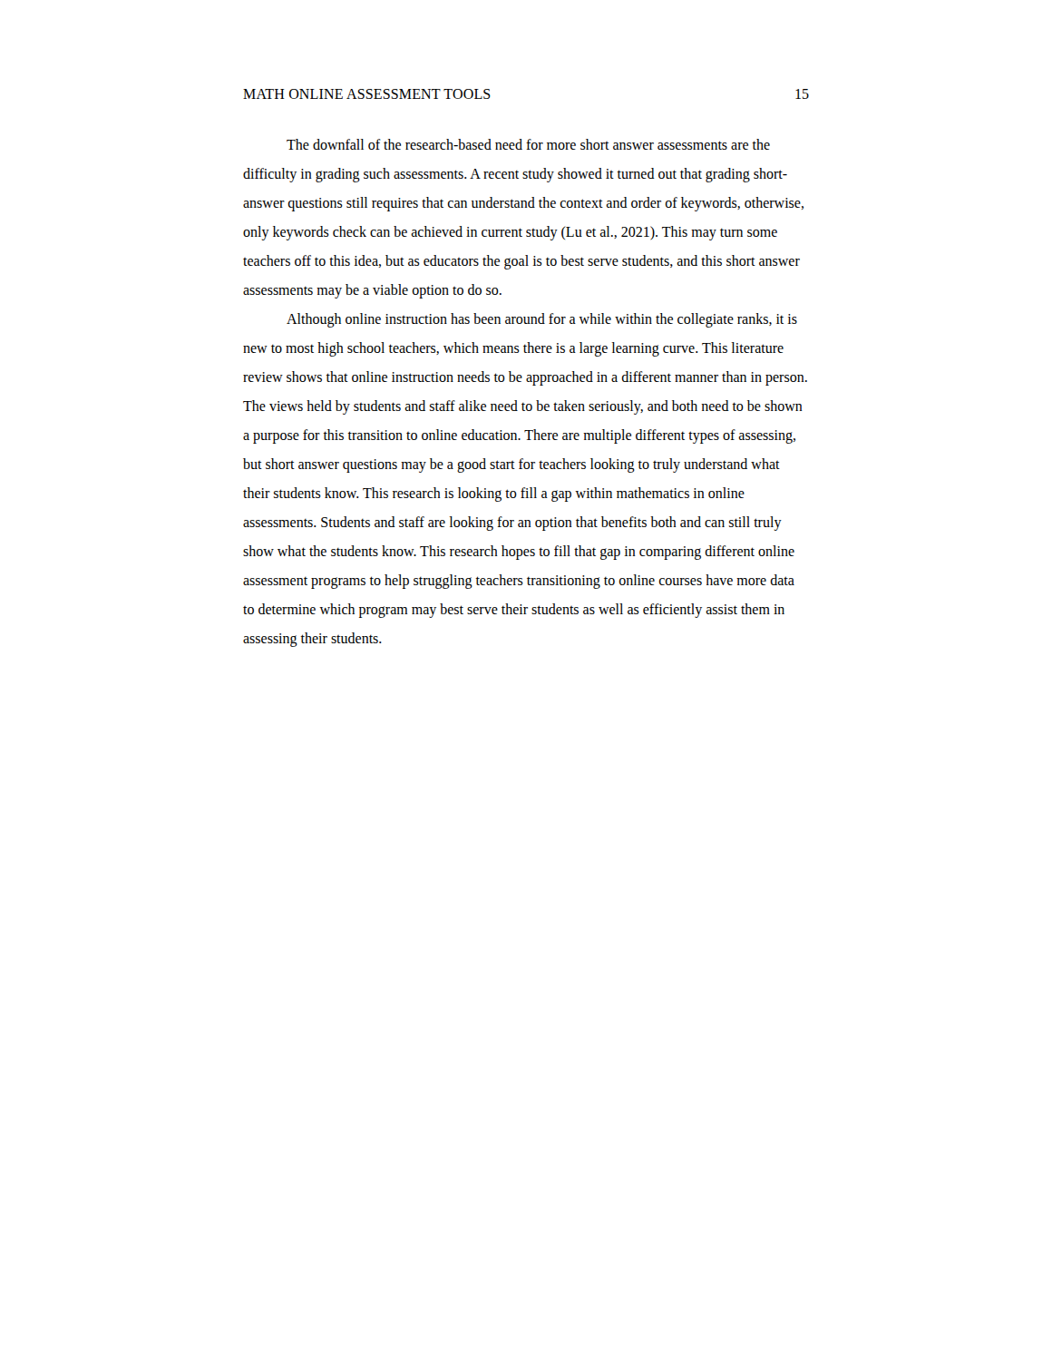Math Online Assessment Tools 15
The downfall of the research-based need for more short answer assessments are the difficulty in grading such assessments. A recent study showed it turned out that grading short-answer questions still requires that can understand the context and order of keywords, otherwise, only keywords check can be achieved in current study (Lu et al., 2021). This may turn some teachers off to this idea, but as educators the goal is to best serve students, and this short answer assessments may be a viable option to do so.
Although online instruction has been around for a while within the collegiate ranks, it is new to most high school teachers, which means there is a large learning curve. This literature review shows that online instruction needs to be approached in a different manner than in person. The views held by students and staff alike need to be taken seriously, and both need to be shown a purpose for this transition to online education. There are multiple different types of assessing, but short answer questions may be a good start for teachers looking to truly understand what their students know. This research is looking to fill a gap within mathematics in online assessments. Students and staff are looking for an option that benefits both and can still truly show what the students know. This research hopes to fill that gap in comparing different online assessment programs to help struggling teachers transitioning to online courses have more data to determine which program may best serve their students as well as efficiently assist them in assessing their students.